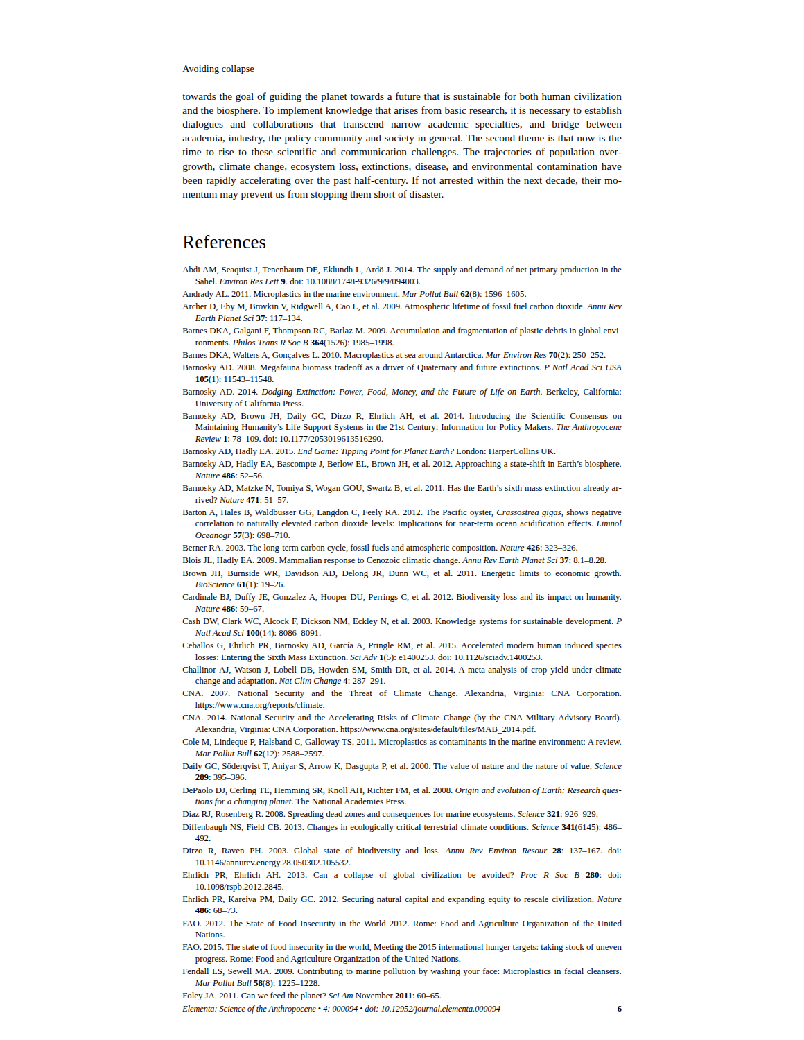Avoiding collapse
towards the goal of guiding the planet towards a future that is sustainable for both human civilization and the biosphere. To implement knowledge that arises from basic research, it is necessary to establish dialogues and collaborations that transcend narrow academic specialties, and bridge between academia, industry, the policy community and society in general. The second theme is that now is the time to rise to these scientific and communication challenges. The trajectories of population overgrowth, climate change, ecosystem loss, extinctions, disease, and environmental contamination have been rapidly accelerating over the past half-century. If not arrested within the next decade, their momentum may prevent us from stopping them short of disaster.
References
Abdi AM, Seaquist J, Tenenbaum DE, Eklundh L, Ardö J. 2014. The supply and demand of net primary production in the Sahel. Environ Res Lett 9. doi: 10.1088/1748-9326/9/9/094003.
Andrady AL. 2011. Microplastics in the marine environment. Mar Pollut Bull 62(8): 1596–1605.
Archer D, Eby M, Brovkin V, Ridgwell A, Cao L, et al. 2009. Atmospheric lifetime of fossil fuel carbon dioxide. Annu Rev Earth Planet Sci 37: 117–134.
Barnes DKA, Galgani F, Thompson RC, Barlaz M. 2009. Accumulation and fragmentation of plastic debris in global environments. Philos Trans R Soc B 364(1526): 1985–1998.
Barnes DKA, Walters A, Gonçalves L. 2010. Macroplastics at sea around Antarctica. Mar Environ Res 70(2): 250–252.
Barnosky AD. 2008. Megafauna biomass tradeoff as a driver of Quaternary and future extinctions. P Natl Acad Sci USA 105(1): 11543–11548.
Barnosky AD. 2014. Dodging Extinction: Power, Food, Money, and the Future of Life on Earth. Berkeley, California: University of California Press.
Barnosky AD, Brown JH, Daily GC, Dirzo R, Ehrlich AH, et al. 2014. Introducing the Scientific Consensus on Maintaining Humanity’s Life Support Systems in the 21st Century: Information for Policy Makers. The Anthropocene Review 1: 78–109. doi: 10.1177/2053019613516290.
Barnosky AD, Hadly EA. 2015. End Game: Tipping Point for Planet Earth? London: HarperCollins UK.
Barnosky AD, Hadly EA, Bascompte J, Berlow EL, Brown JH, et al. 2012. Approaching a state-shift in Earth’s biosphere. Nature 486: 52–56.
Barnosky AD, Matzke N, Tomiya S, Wogan GOU, Swartz B, et al. 2011. Has the Earth’s sixth mass extinction already arrived? Nature 471: 51–57.
Barton A, Hales B, Waldbusser GG, Langdon C, Feely RA. 2012. The Pacific oyster, Crassostrea gigas, shows negative correlation to naturally elevated carbon dioxide levels: Implications for near-term ocean acidification effects. Limnol Oceanogr 57(3): 698–710.
Berner RA. 2003. The long-term carbon cycle, fossil fuels and atmospheric composition. Nature 426: 323–326.
Blois JL, Hadly EA. 2009. Mammalian response to Cenozoic climatic change. Annu Rev Earth Planet Sci 37: 8.1–8.28.
Brown JH, Burnside WR, Davidson AD, Delong JR, Dunn WC, et al. 2011. Energetic limits to economic growth. BioScience 61(1): 19–26.
Cardinale BJ, Duffy JE, Gonzalez A, Hooper DU, Perrings C, et al. 2012. Biodiversity loss and its impact on humanity. Nature 486: 59–67.
Cash DW, Clark WC, Alcock F, Dickson NM, Eckley N, et al. 2003. Knowledge systems for sustainable development. P Natl Acad Sci 100(14): 8086–8091.
Ceballos G, Ehrlich PR, Barnosky AD, García A, Pringle RM, et al. 2015. Accelerated modern human induced species losses: Entering the Sixth Mass Extinction. Sci Adv 1(5): e1400253. doi: 10.1126/sciadv.1400253.
Challinor AJ, Watson J, Lobell DB, Howden SM, Smith DR, et al. 2014. A meta-analysis of crop yield under climate change and adaptation. Nat Clim Change 4: 287–291.
CNA. 2007. National Security and the Threat of Climate Change. Alexandria, Virginia: CNA Corporation. https://www.cna.org/reports/climate.
CNA. 2014. National Security and the Accelerating Risks of Climate Change (by the CNA Military Advisory Board). Alexandria, Virginia: CNA Corporation. https://www.cna.org/sites/default/files/MAB_2014.pdf.
Cole M, Lindeque P, Halsband C, Galloway TS. 2011. Microplastics as contaminants in the marine environment: A review. Mar Pollut Bull 62(12): 2588–2597.
Daily GC, Söderqvist T, Aniyar S, Arrow K, Dasgupta P, et al. 2000. The value of nature and the nature of value. Science 289: 395–396.
DePaolo DJ, Cerling TE, Hemming SR, Knoll AH, Richter FM, et al. 2008. Origin and evolution of Earth: Research questions for a changing planet. The National Academies Press.
Diaz RJ, Rosenberg R. 2008. Spreading dead zones and consequences for marine ecosystems. Science 321: 926–929.
Diffenbaugh NS, Field CB. 2013. Changes in ecologically critical terrestrial climate conditions. Science 341(6145): 486–492.
Dirzo R, Raven PH. 2003. Global state of biodiversity and loss. Annu Rev Environ Resour 28: 137–167. doi: 10.1146/annurev.energy.28.050302.105532.
Ehrlich PR, Ehrlich AH. 2013. Can a collapse of global civilization be avoided? Proc R Soc B 280: doi: 10.1098/rspb.2012.2845.
Ehrlich PR, Kareiva PM, Daily GC. 2012. Securing natural capital and expanding equity to rescale civilization. Nature 486: 68–73.
FAO. 2012. The State of Food Insecurity in the World 2012. Rome: Food and Agriculture Organization of the United Nations.
FAO. 2015. The state of food insecurity in the world, Meeting the 2015 international hunger targets: taking stock of uneven progress. Rome: Food and Agriculture Organization of the United Nations.
Fendall LS, Sewell MA. 2009. Contributing to marine pollution by washing your face: Microplastics in facial cleansers. Mar Pollut Bull 58(8): 1225–1228.
Foley JA. 2011. Can we feed the planet? Sci Am November 2011: 60–65.
Elementa: Science of the Anthropocene • 4: 000094 • doi: 10.12952/journal.elementa.000094
6